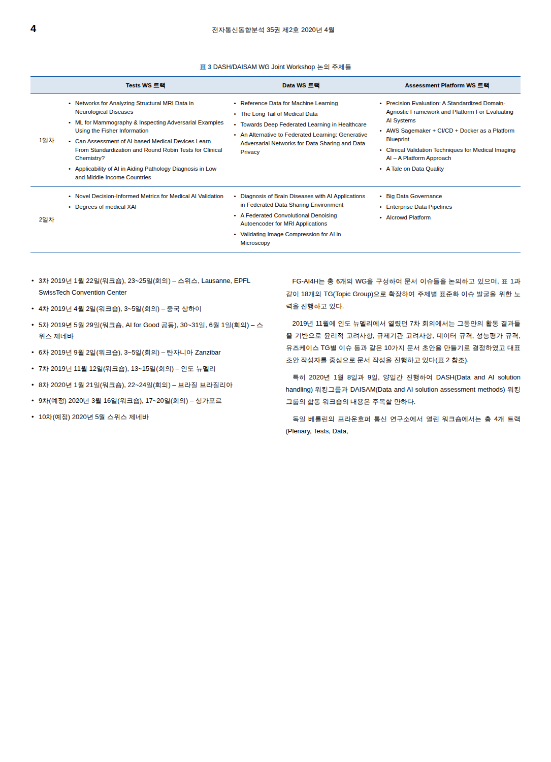4
전자통신동향분석 35권 제2호 2020년 4월
표 3 DASH/DAISAM WG Joint Workshop 논의 주제들
| | Tests WS 트랙 | Data WS 트랙 | Assessment Platform WS 트랙 |
| --- | --- | --- | --- |
| 1일차 | Networks for Analyzing Structural MRI Data in Neurological Diseases ML for Mammography & Inspecting Adversarial Examples Using the Fisher Information Can Assessment of AI-based Medical Devices Learn From Standardization and Round Robin Tests for Clinical Chemistry? Applicability of AI in Aiding Pathology Diagnosis in Low and Middle Income Countries | Reference Data for Machine Learning The Long Tail of Medical Data Towards Deep Federated Learning in Healthcare An Alternative to Federated Learning: Generative Adversarial Networks for Data Sharing and Data Privacy | Precision Evaluation: A Standardized Domain-Agnostic Framework and Platform For Evaluating AI Systems AWS Sagemaker + CI/CD + Docker as a Platform Blueprint Clinical Validation Techniques for Medical Imaging AI – A Platform Approach A Tale on Data Quality |
| 2일차 | Novel Decision-Informed Metrics for Medical AI Validation Degrees of medical XAI | Diagnosis of Brain Diseases with AI Applications in Federated Data Sharing Environment A Federated Convolutional Denoising Autoencoder for MRI Applications Validating Image Compression for AI in Microscopy | Big Data Governance Enterprise Data Pipelines AIcrowd Platform |
3차 2019년 1월 22일(워크숍), 23~25일(회의) – 스위스, Lausanne, EPFL SwissTech Convention Center
4차 2019년 4월 2일(워크숍), 3~5일(회의) – 중국 상하이
5차 2019년 5월 29일(워크숍, AI for Good 공동), 30~31일, 6월 1일(회의) – 스위스 제네바
6차 2019년 9월 2일(워크숍), 3~5일(회의) – 탄자니아 Zanzibar
7차 2019년 11월 12일(워크숍), 13~15일(회의) – 인도 뉴델리
8차 2020년 1월 21일(워크숍), 22~24일(회의) – 브라질 브라질리아
9차(예정) 2020년 3월 16일(워크숍), 17~20일(회의) – 싱가포르
10차(예정) 2020년 5월 스위스 제네바
FG-AI4H는 총 6개의 WG을 구성하여 문서 이슈들을 논의하고 있으며, 표 1과 같이 18개의 TG(Topic Group)으로 확장하여 주제별 표준화 이슈 발굴을 위한 노력을 진행하고 있다.
2019년 11월에 인도 뉴델리에서 열렸던 7차 회의에서는 그동안의 활동 결과들을 기반으로 윤리적 고려사항, 규제기관 고려사항, 데이터 규격, 성능평가 규격, 유즈케이스 TG별 이슈 등과 같은 10가지 문서 초안을 만들기로 결정하였고 대표 초안 작성자를 중심으로 문서 작성을 진행하고 있다(표 2 참조).
특히 2020년 1월 8일과 9일, 양일간 진행하여 DASH(Data and AI solution handling) 워킹그룹과 DAISAM(Data and AI solution assessment methods) 워킹그룹의 합동 워크숍의 내용은 주목할 만하다.
독일 베를린의 프라운호퍼 통신 연구소에서 열린 워크숍에서는 총 4개 트랙(Plenary, Tests, Data,